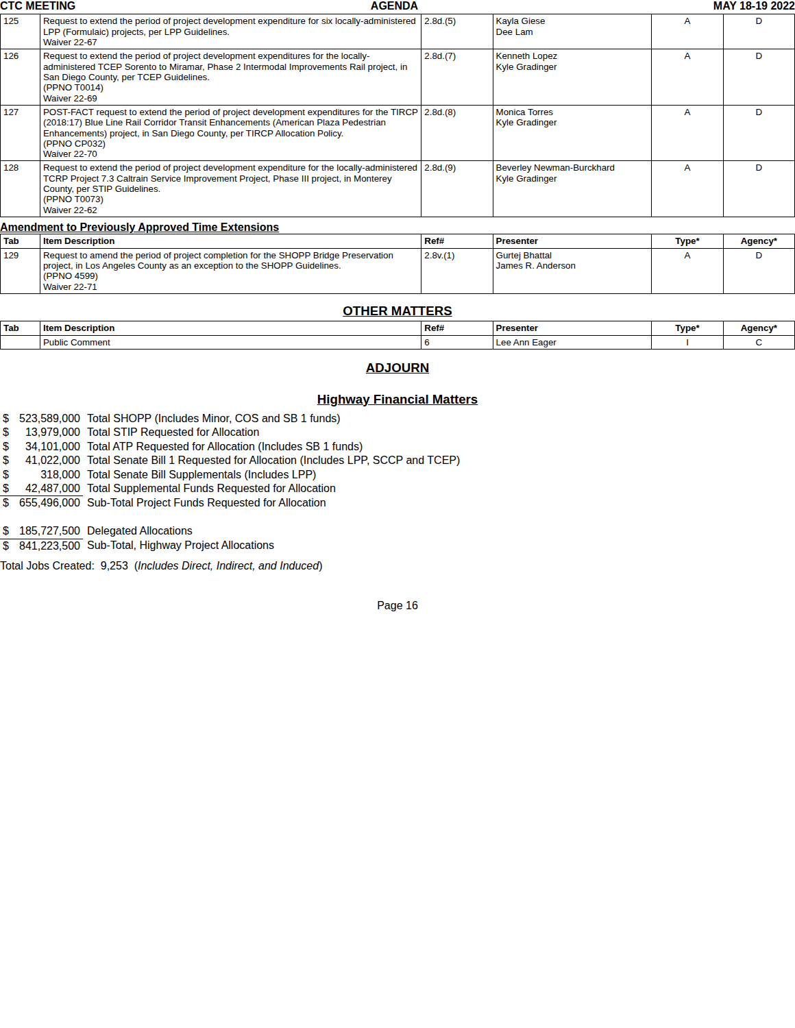CTC MEETING AGENDA MAY 18-19 2022
| 125 | Request to extend the period of project development expenditure for six locally-administered LPP (Formulaic) projects, per LPP Guidelines. Waiver 22-67 | 2.8d.(5) | Kayla Giese Dee Lam | A | D |
| 126 | Request to extend the period of project development expenditures for the locally-administered TCEP Sorento to Miramar, Phase 2 Intermodal Improvements Rail project, in San Diego County, per TCEP Guidelines. (PPNO T0014) Waiver 22-69 | 2.8d.(7) | Kenneth Lopez Kyle Gradinger | A | D |
| 127 | POST-FACT request to extend the period of project development expenditures for the TIRCP (2018:17) Blue Line Rail Corridor Transit Enhancements (American Plaza Pedestrian Enhancements) project, in San Diego County, per TIRCP Allocation Policy. (PPNO CP032) Waiver 22-70 | 2.8d.(8) | Monica Torres Kyle Gradinger | A | D |
| 128 | Request to extend the period of project development expenditure for the locally-administered TCRP Project 7.3 Caltrain Service Improvement Project, Phase III project, in Monterey County, per STIP Guidelines. (PPNO T0073) Waiver 22-62 | 2.8d.(9) | Beverley Newman-Burckhard Kyle Gradinger | A | D |
Amendment to Previously Approved Time Extensions
| Tab | Item Description | Ref# | Presenter | Type* | Agency* |
| --- | --- | --- | --- | --- | --- |
| 129 | Request to amend the period of project completion for the SHOPP Bridge Preservation project, in Los Angeles County as an exception to the SHOPP Guidelines. (PPNO 4599) Waiver 22-71 | 2.8v.(1) | Gurtej Bhattal James R. Anderson | A | D |
OTHER MATTERS
| Tab | Item Description | Ref# | Presenter | Type* | Agency* |
| --- | --- | --- | --- | --- | --- |
| | Public Comment | 6 | Lee Ann Eager | I | C |
ADJOURN
Highway Financial Matters
| $ | 523,589,000 | Total SHOPP (Includes Minor, COS and SB 1 funds) |
| $ | 13,979,000 | Total STIP Requested for Allocation |
| $ | 34,101,000 | Total ATP Requested for Allocation (Includes SB 1 funds) |
| $ | 41,022,000 | Total Senate Bill 1 Requested for Allocation (Includes LPP, SCCP and TCEP) |
| $ | 318,000 | Total Senate Bill Supplementals (Includes LPP) |
| $ | 42,487,000 | Total Supplemental Funds Requested for Allocation |
| $ | 655,496,000 | Sub-Total Project Funds Requested for Allocation |
| $ | 185,727,500 | Delegated Allocations |
| $ | 841,223,500 | Sub-Total, Highway Project Allocations |
Total Jobs Created: 9,253 (Includes Direct, Indirect, and Induced)
Page 16